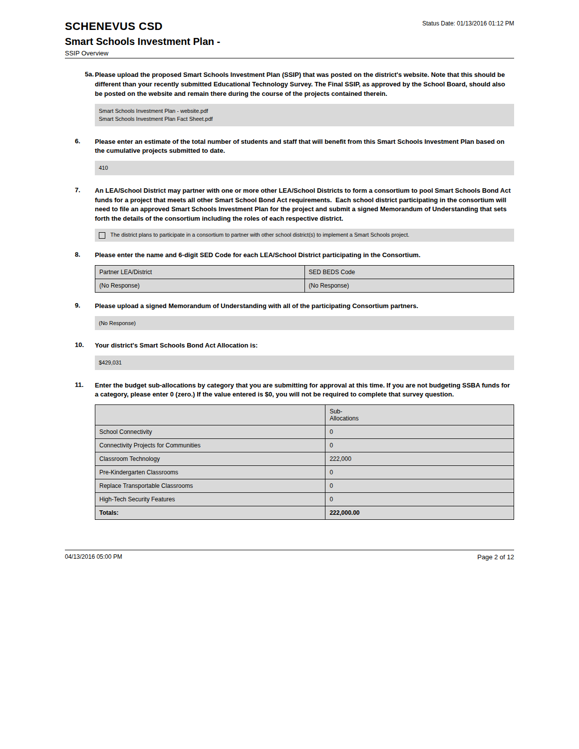SCHENEVUS CSD
Smart Schools Investment Plan -
Status Date: 01/13/2016 01:12 PM
SSIP Overview
5a.
Please upload the proposed Smart Schools Investment Plan (SSIP) that was posted on the district's website. Note that this should be different than your recently submitted Educational Technology Survey. The Final SSIP, as approved by the School Board, should also be posted on the website and remain there during the course of the projects contained therein.
Smart Schools Investment Plan - website.pdf
Smart Schools Investment Plan Fact Sheet.pdf
6.
Please enter an estimate of the total number of students and staff that will benefit from this Smart Schools Investment Plan based on the cumulative projects submitted to date.
410
7.
An LEA/School District may partner with one or more other LEA/School Districts to form a consortium to pool Smart Schools Bond Act funds for a project that meets all other Smart School Bond Act requirements. Each school district participating in the consortium will need to file an approved Smart Schools Investment Plan for the project and submit a signed Memorandum of Understanding that sets forth the details of the consortium including the roles of each respective district.
The district plans to participate in a consortium to partner with other school district(s) to implement a Smart Schools project.
8.
Please enter the name and 6-digit SED Code for each LEA/School District participating in the Consortium.
| Partner LEA/District | SED BEDS Code |
| (No Response) | (No Response) |
9.
Please upload a signed Memorandum of Understanding with all of the participating Consortium partners.
(No Response)
10.
Your district's Smart Schools Bond Act Allocation is:
$429,031
11.
Enter the budget sub-allocations by category that you are submitting for approval at this time. If you are not budgeting SSBA funds for a category, please enter 0 (zero.) If the value entered is $0, you will not be required to complete that survey question.
| | Sub- Allocations |
| School Connectivity | 0 |
| Connectivity Projects for Communities | 0 |
| Classroom Technology | 222,000 |
| Pre-Kindergarten Classrooms | 0 |
| Replace Transportable Classrooms | 0 |
| High-Tech Security Features | 0 |
| Totals: | 222,000.00 |
04/13/2016 05:00 PM
Page 2 of 12